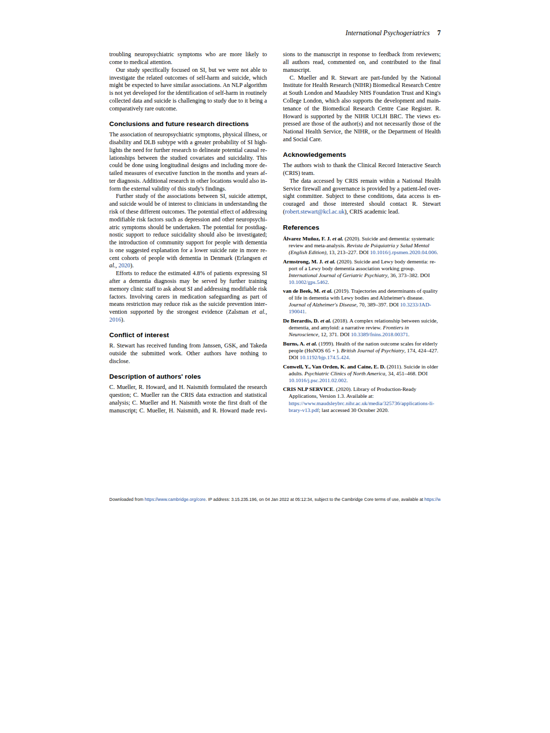International Psychogeriatrics 7
troubling neuropsychiatric symptoms who are more likely to come to medical attention.
Our study specifically focused on SI, but we were not able to investigate the related outcomes of self-harm and suicide, which might be expected to have similar associations. An NLP algorithm is not yet developed for the identification of self-harm in routinely collected data and suicide is challenging to study due to it being a comparatively rare outcome.
Conclusions and future research directions
The association of neuropsychiatric symptoms, physical illness, or disability and DLB subtype with a greater probability of SI highlights the need for further research to delineate potential causal relationships between the studied covariates and suicidality. This could be done using longitudinal designs and including more detailed measures of executive function in the months and years after diagnosis. Additional research in other locations would also inform the external validity of this study's findings.
Further study of the associations between SI, suicide attempt, and suicide would be of interest to clinicians in understanding the risk of these different outcomes. The potential effect of addressing modifiable risk factors such as depression and other neuropsychiatric symptoms should be undertaken. The potential for postdiagnostic support to reduce suicidality should also be investigated; the introduction of community support for people with dementia is one suggested explanation for a lower suicide rate in more recent cohorts of people with dementia in Denmark (Erlangsen et al., 2020).
Efforts to reduce the estimated 4.8% of patients expressing SI after a dementia diagnosis may be served by further training memory clinic staff to ask about SI and addressing modifiable risk factors. Involving carers in medication safeguarding as part of means restriction may reduce risk as the suicide prevention intervention supported by the strongest evidence (Zalsman et al., 2016).
Conflict of interest
R. Stewart has received funding from Janssen, GSK, and Takeda outside the submitted work. Other authors have nothing to disclose.
Description of authors' roles
C. Mueller, R. Howard, and H. Naismith formulated the research question; C. Mueller ran the CRIS data extraction and statistical analysis; C. Mueller and H. Naismith wrote the first draft of the manuscript; C. Mueller, H. Naismith, and R. Howard made revisions to the manuscript in response to feedback from reviewers; all authors read, commented on, and contributed to the final manuscript.
C. Mueller and R. Stewart are part-funded by the National Institute for Health Research (NIHR) Biomedical Research Centre at South London and Maudsley NHS Foundation Trust and King's College London, which also supports the development and maintenance of the Biomedical Research Centre Case Register. R. Howard is supported by the NIHR UCLH BRC. The views expressed are those of the author(s) and not necessarily those of the National Health Service, the NIHR, or the Department of Health and Social Care.
Acknowledgements
The authors wish to thank the Clinical Record Interactive Search (CRIS) team.
The data accessed by CRIS remain within a National Health Service firewall and governance is provided by a patient-led oversight committee. Subject to these conditions, data access is encouraged and those interested should contact R. Stewart (robert.stewart@kcl.ac.uk), CRIS academic lead.
References
Álvarez Muñoz, F. J. et al. (2020). Suicide and dementia: systematic review and meta-analysis. Revista de Psiquiatría y Salud Mental (English Edition), 13, 213–227. DOI 10.1016/j.rpsmen.2020.04.006.
Armstrong, M. J. et al. (2020). Suicide and Lewy body dementia: report of a Lewy body dementia association working group. International Journal of Geriatric Psychiatry, 36, 373–382. DOI 10.1002/gps.5462.
van de Beek, M. et al. (2019). Trajectories and determinants of quality of life in dementia with Lewy bodies and Alzheimer's disease. Journal of Alzheimer's Disease, 70, 389–397. DOI 10.3233/JAD-190041.
De Berardis, D. et al. (2018). A complex relationship between suicide, dementia, and amyloid: a narrative review. Frontiers in Neuroscience, 12, 371. DOI 10.3389/fnins.2018.00371.
Burns, A. et al. (1999). Health of the nation outcome scales for elderly people (HoNOS 65 + ). British Journal of Psychiatry, 174, 424–427. DOI 10.1192/bjp.174.5.424.
Conwell, Y., Van Orden, K. and Caine, E. D. (2011). Suicide in older adults. Psychiatric Clinics of North America, 34, 451–468. DOI 10.1016/j.psc.2011.02.002.
CRIS NLP SERVICE. (2020). Library of Production-Ready Applications, Version 1.3. Available at: https://www.maudsleybrc.nihr.ac.uk/media/325736/applications-library-v13.pdf; last accessed 30 October 2020.
Downloaded from https://www.cambridge.org/core. IP address: 3.15.235.196, on 04 Jan 2022 at 05:12:34, subject to the Cambridge Core terms of use, available at https://www.cambridge.org/core/terms. https://doi.org/10.1017/S1041610222000126